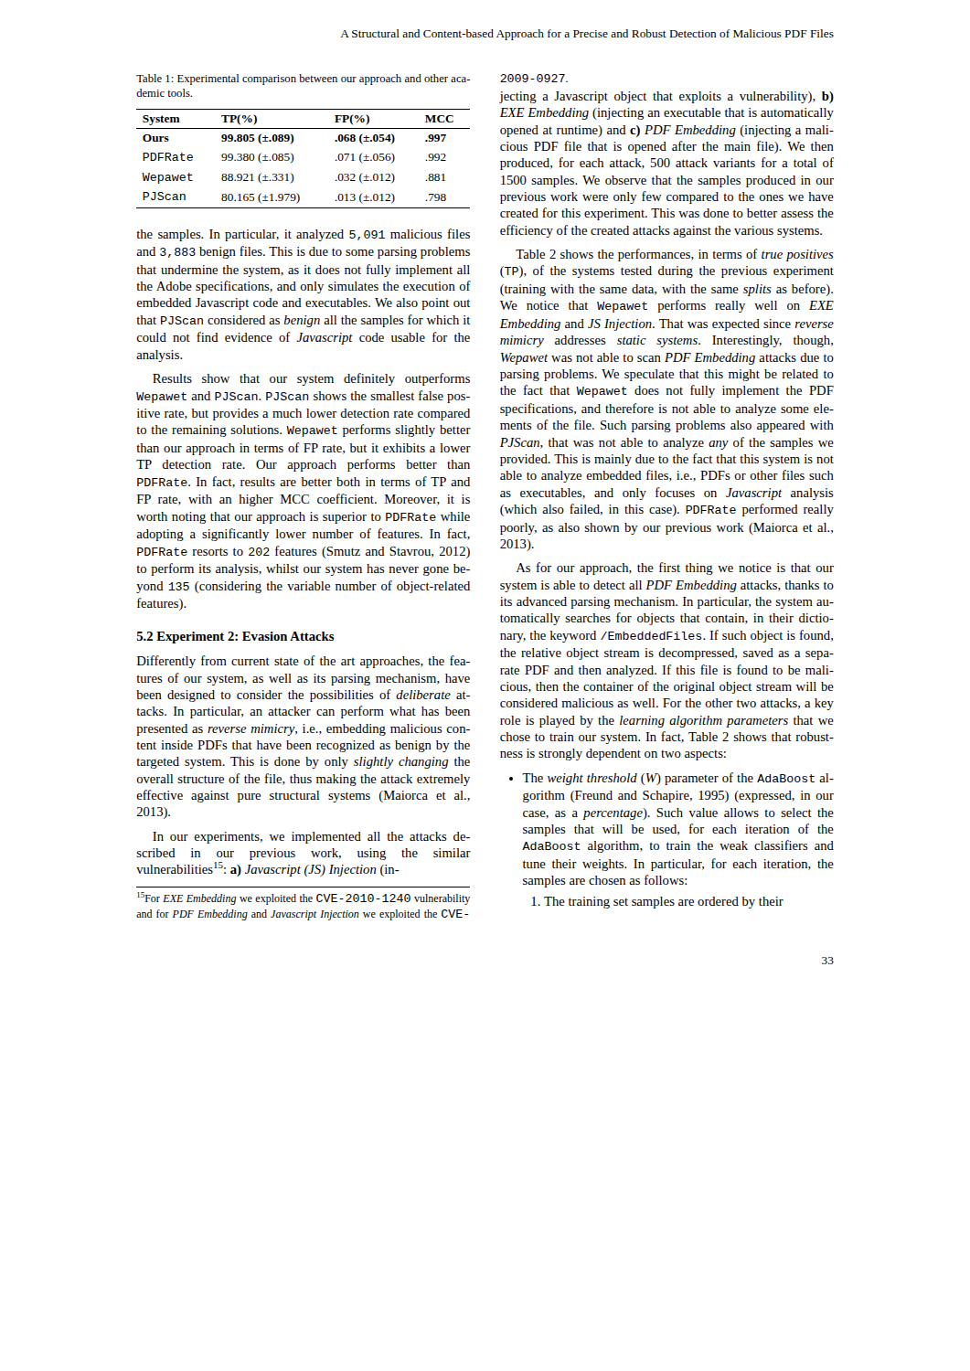A Structural and Content-based Approach for a Precise and Robust Detection of Malicious PDF Files
Table 1: Experimental comparison between our approach and other academic tools.
| System | TP(%) | FP(%) | MCC |
| --- | --- | --- | --- |
| Ours | 99.805 (±.089) | .068 (±.054) | .997 |
| PDFRate | 99.380 (±.085) | .071 (±.056) | .992 |
| Wepawet | 88.921 (±.331) | .032 (±.012) | .881 |
| PJScan | 80.165 (±1.979) | .013 (±.012) | .798 |
the samples. In particular, it analyzed 5,091 malicious files and 3,883 benign files. This is due to some parsing problems that undermine the system, as it does not fully implement all the Adobe specifications, and only simulates the execution of embedded Javascript code and executables. We also point out that PJScan considered as benign all the samples for which it could not find evidence of Javascript code usable for the analysis.
Results show that our system definitely outperforms Wepawet and PJScan. PJScan shows the smallest false positive rate, but provides a much lower detection rate compared to the remaining solutions. Wepawet performs slightly better than our approach in terms of FP rate, but it exhibits a lower TP detection rate. Our approach performs better than PDFRate. In fact, results are better both in terms of TP and FP rate, with an higher MCC coefficient. Moreover, it is worth noting that our approach is superior to PDFRate while adopting a significantly lower number of features. In fact, PDFRate resorts to 202 features (Smutz and Stavrou, 2012) to perform its analysis, whilst our system has never gone beyond 135 (considering the variable number of object-related features).
5.2 Experiment 2: Evasion Attacks
Differently from current state of the art approaches, the features of our system, as well as its parsing mechanism, have been designed to consider the possibilities of deliberate attacks. In particular, an attacker can perform what has been presented as reverse mimicry, i.e., embedding malicious content inside PDFs that have been recognized as benign by the targeted system. This is done by only slightly changing the overall structure of the file, thus making the attack extremely effective against pure structural systems (Maiorca et al., 2013).
In our experiments, we implemented all the attacks described in our previous work, using the similar vulnerabilities15: a) Javascript (JS) Injection (in-
15For EXE Embedding we exploited the CVE-2010-1240 vulnerability and for PDF Embedding and Javascript Injection we exploited the CVE-2009-0927.
jecting a Javascript object that exploits a vulnerability), b) EXE Embedding (injecting an executable that is automatically opened at runtime) and c) PDF Embedding (injecting a malicious PDF file that is opened after the main file). We then produced, for each attack, 500 attack variants for a total of 1500 samples. We observe that the samples produced in our previous work were only few compared to the ones we have created for this experiment. This was done to better assess the efficiency of the created attacks against the various systems.
Table 2 shows the performances, in terms of true positives (TP), of the systems tested during the previous experiment (training with the same data, with the same splits as before). We notice that Wepawet performs really well on EXE Embedding and JS Injection. That was expected since reverse mimicry addresses static systems. Interestingly, though, Wepawet was not able to scan PDF Embedding attacks due to parsing problems. We speculate that this might be related to the fact that Wepawet does not fully implement the PDF specifications, and therefore is not able to analyze some elements of the file. Such parsing problems also appeared with PJScan, that was not able to analyze any of the samples we provided. This is mainly due to the fact that this system is not able to analyze embedded files, i.e., PDFs or other files such as executables, and only focuses on Javascript analysis (which also failed, in this case). PDFRate performed really poorly, as also shown by our previous work (Maiorca et al., 2013).
As for our approach, the first thing we notice is that our system is able to detect all PDF Embedding attacks, thanks to its advanced parsing mechanism. In particular, the system automatically searches for objects that contain, in their dictionary, the keyword /EmbeddedFiles. If such object is found, the relative object stream is decompressed, saved as a separate PDF and then analyzed. If this file is found to be malicious, then the container of the original object stream will be considered malicious as well. For the other two attacks, a key role is played by the learning algorithm parameters that we chose to train our system. In fact, Table 2 shows that robustness is strongly dependent on two aspects:
The weight threshold (W) parameter of the AdaBoost algorithm (Freund and Schapire, 1995) (expressed, in our case, as a percentage). Such value allows to select the samples that will be used, for each iteration of the AdaBoost algorithm, to train the weak classifiers and tune their weights. In particular, for each iteration, the samples are chosen as follows:
The training set samples are ordered by their
33